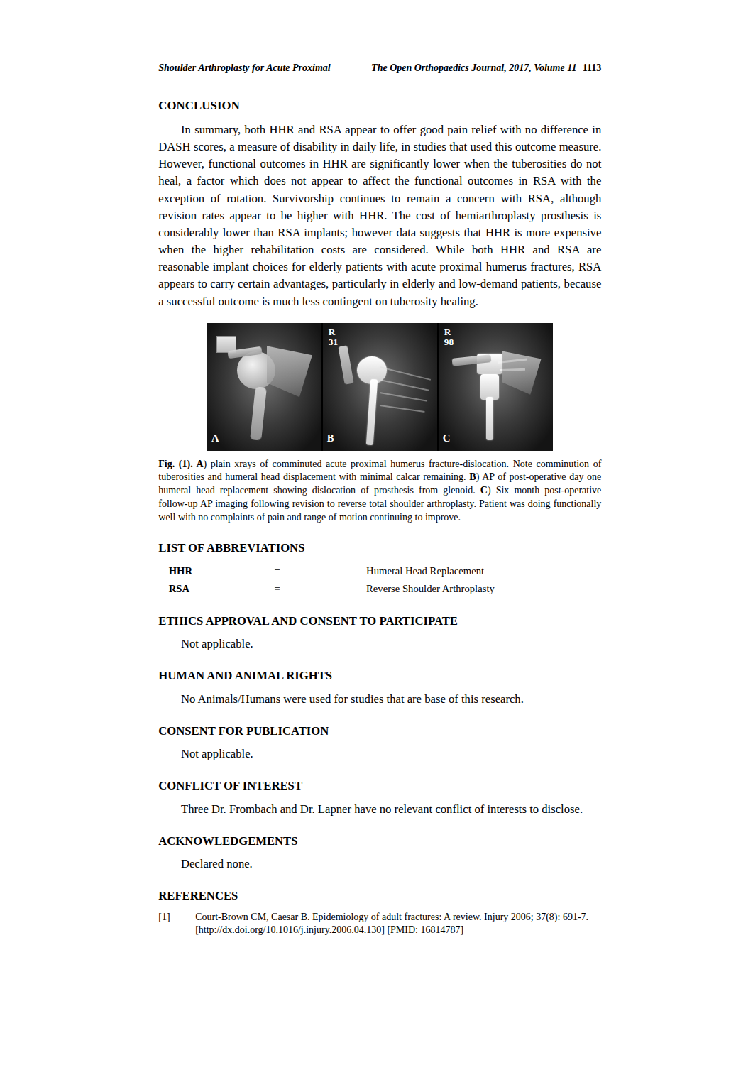Shoulder Arthroplasty for Acute Proximal
The Open Orthopaedics Journal, 2017, Volume 111113
CONCLUSION
In summary, both HHR and RSA appear to offer good pain relief with no difference in DASH scores, a measure of disability in daily life, in studies that used this outcome measure. However, functional outcomes in HHR are significantly lower when the tuberosities do not heal, a factor which does not appear to affect the functional outcomes in RSA with the exception of rotation. Survivorship continues to remain a concern with RSA, although revision rates appear to be higher with HHR. The cost of hemiarthroplasty prosthesis is considerably lower than RSA implants; however data suggests that HHR is more expensive when the higher rehabilitation costs are considered. While both HHR and RSA are reasonable implant choices for elderly patients with acute proximal humerus fractures, RSA appears to carry certain advantages, particularly in elderly and low-demand patients, because a successful outcome is much less contingent on tuberosity healing.
A
R
31
B
R
98
C
Fig. (1). A) plain xrays of comminuted acute proximal humerus fracture-dislocation. Note comminution of tuberosities and humeral head displacement with minimal calcar remaining. B) AP of post-operative day one humeral head replacement showing dislocation of prosthesis from glenoid. C) Six month post-operative follow-up AP imaging following revision to reverse total shoulder arthroplasty. Patient was doing functionally well with no complaints of pain and range of motion continuing to improve.
LIST OF ABBREVIATIONS
| HHR | = | Humeral Head Replacement |
| RSA | = | Reverse Shoulder Arthroplasty |
ETHICS APPROVAL AND CONSENT TO PARTICIPATE
Not applicable.
HUMAN AND ANIMAL RIGHTS
No Animals/Humans were used for studies that are base of this research.
CONSENT FOR PUBLICATION
Not applicable.
CONFLICT OF INTEREST
Three Dr. Frombach and Dr. Lapner have no relevant conflict of interests to disclose.
ACKNOWLEDGEMENTS
Declared none.
REFERENCES
[1]
Court-Brown CM, Caesar B. Epidemiology of adult fractures: A review. Injury 2006; 37(8): 691-7. [http://dx.doi.org/10.1016/j.injury.2006.04.130] [PMID: 16814787]